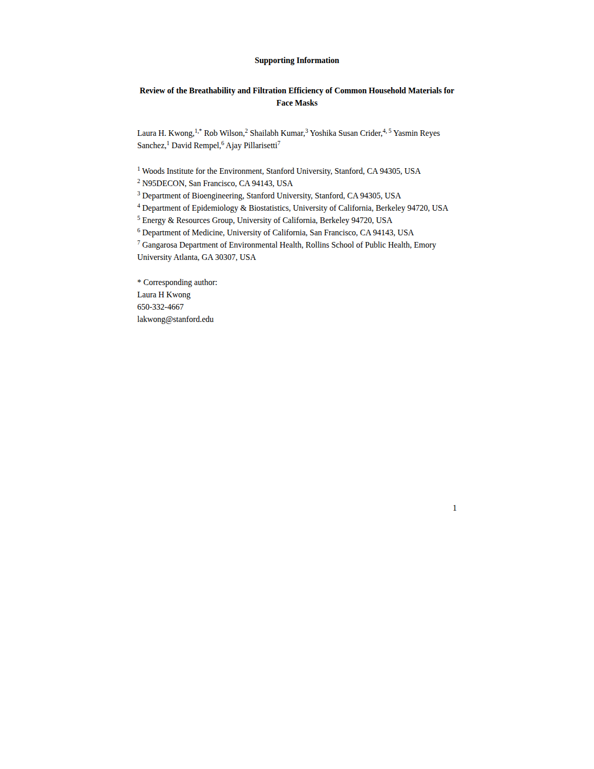Supporting Information
Review of the Breathability and Filtration Efficiency of Common Household Materials for Face Masks
Laura H. Kwong,1,* Rob Wilson,2 Shailabh Kumar,3 Yoshika Susan Crider,4, 5 Yasmin Reyes Sanchez,1 David Rempel,6 Ajay Pillarisetti7
1 Woods Institute for the Environment, Stanford University, Stanford, CA 94305, USA
2 N95DECON, San Francisco, CA 94143, USA
3 Department of Bioengineering, Stanford University, Stanford, CA 94305, USA
4 Department of Epidemiology & Biostatistics, University of California, Berkeley 94720, USA
5 Energy & Resources Group, University of California, Berkeley 94720, USA
6 Department of Medicine, University of California, San Francisco, CA 94143, USA
7 Gangarosa Department of Environmental Health, Rollins School of Public Health, Emory University Atlanta, GA 30307, USA
* Corresponding author:
Laura H Kwong
650-332-4667
lakwong@stanford.edu
1